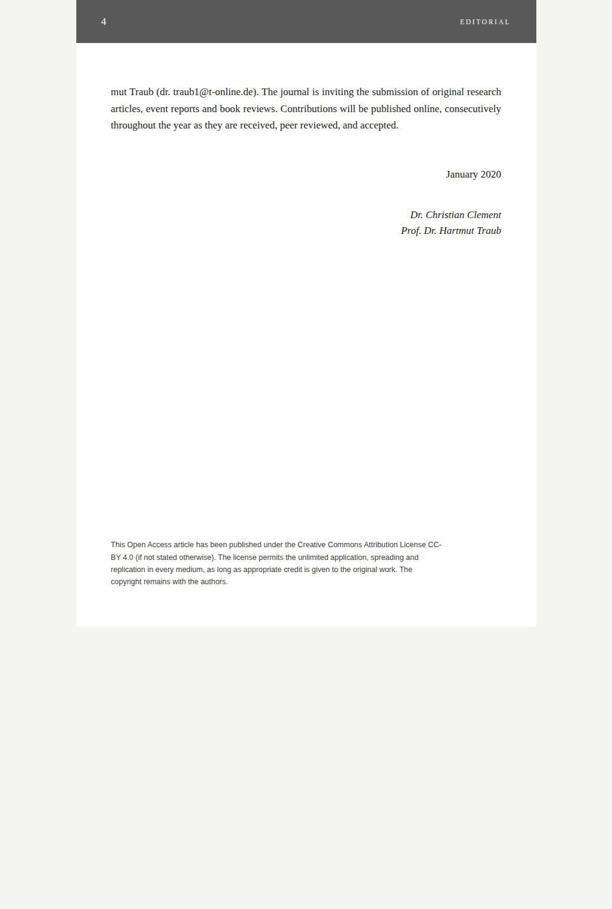4 Editorial
mut Traub (dr. traub1@t-online.de). The journal is inviting the submission of original research articles, event reports and book reviews. Contributions will be published online, consecutively throughout the year as they are received, peer reviewed, and accepted.
January 2020
Dr. Christian Clement Prof. Dr. Hartmut Traub
This Open Access article has been published under the Creative Commons Attribution License CC-BY 4.0 (if not stated otherwise). The license permits the unlimited application, spreading and replication in every medium, as long as appropriate credit is given to the original work. The copyright remains with the authors.